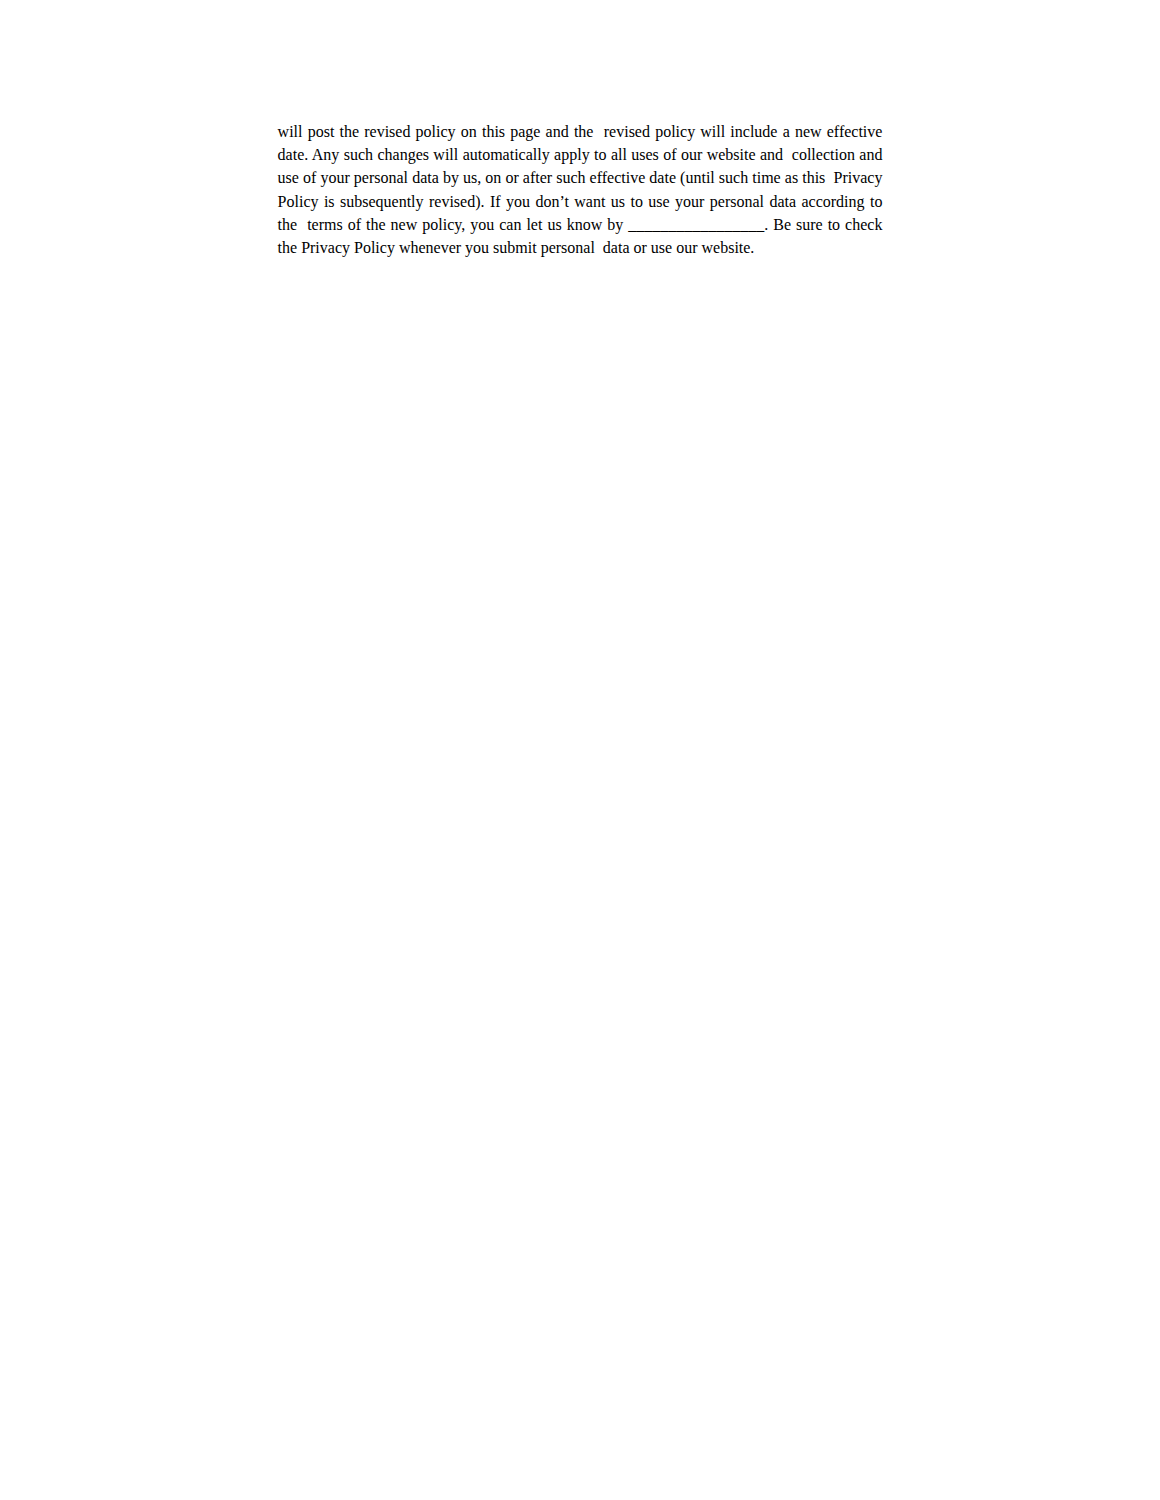will post the revised policy on this page and the revised policy will include a new effective date. Any such changes will automatically apply to all uses of our website and collection and use of your personal data by us, on or after such effective date (until such time as this Privacy Policy is subsequently revised). If you don’t want us to use your personal data according to the terms of the new policy, you can let us know by _________________. Be sure to check the Privacy Policy whenever you submit personal data or use our website.